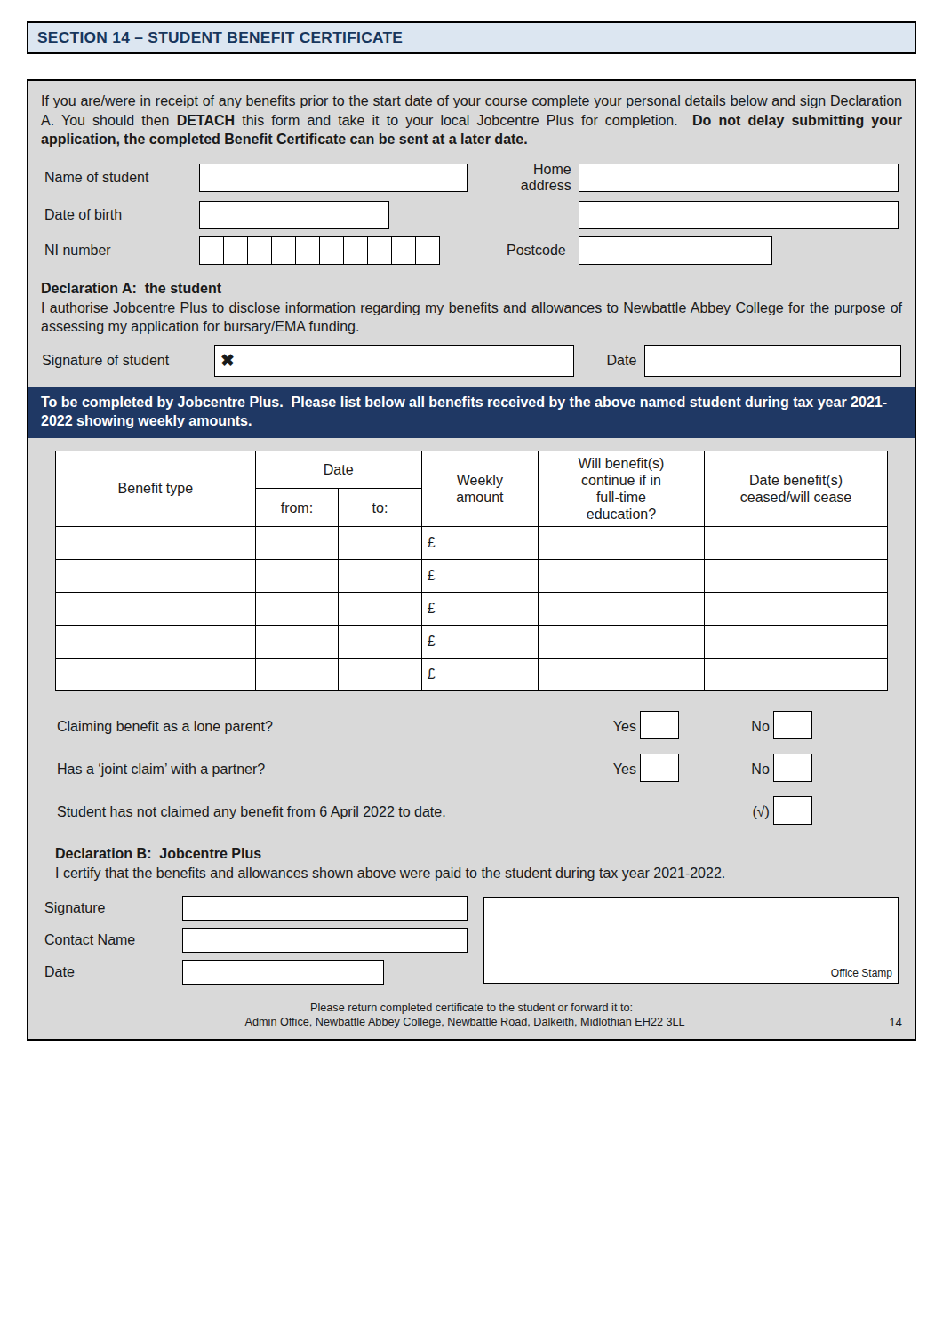SECTION 14 – STUDENT BENEFIT CERTIFICATE
If you are/were in receipt of any benefits prior to the start date of your course complete your personal details below and sign Declaration A. You should then DETACH this form and take it to your local Jobcentre Plus for completion. Do not delay submitting your application, the completed Benefit Certificate can be sent at a later date.
| Name of student | | Home address | |
| Date of birth | | | |
| NI number | | Postcode | |
Declaration A: the student
I authorise Jobcentre Plus to disclose information regarding my benefits and allowances to Newbattle Abbey College for the purpose of assessing my application for bursary/EMA funding.
| Signature of student | ✖ | Date | |
To be completed by Jobcentre Plus. Please list below all benefits received by the above named student during tax year 2021-2022 showing weekly amounts.
| Benefit type | Date | Weekly amount | Will benefit(s) continue if in full-time education? | Date benefit(s) ceased/will cease |
| --- | --- | --- | --- | --- |
| from: | to: |
| | | | £ | | |
| | | | £ | | |
| | | | £ | | |
| | | | £ | | |
| | | | £ | | |
| Claiming benefit as a lone parent? | Yes | | No | |
| Has a ‘joint claim’ with a partner? | Yes | | No | |
| Student has not claimed any benefit from 6 April 2022 to date. | | | (√) | |
Declaration B: Jobcentre Plus
I certify that the benefits and allowances shown above were paid to the student during tax year 2021-2022.
| Signature | | Office Stamp |
| Contact Name | |
| Date | |
Please return completed certificate to the student or forward it to:
Admin Office, Newbattle Abbey College, Newbattle Road, Dalkeith, Midlothian EH22 3LL 14